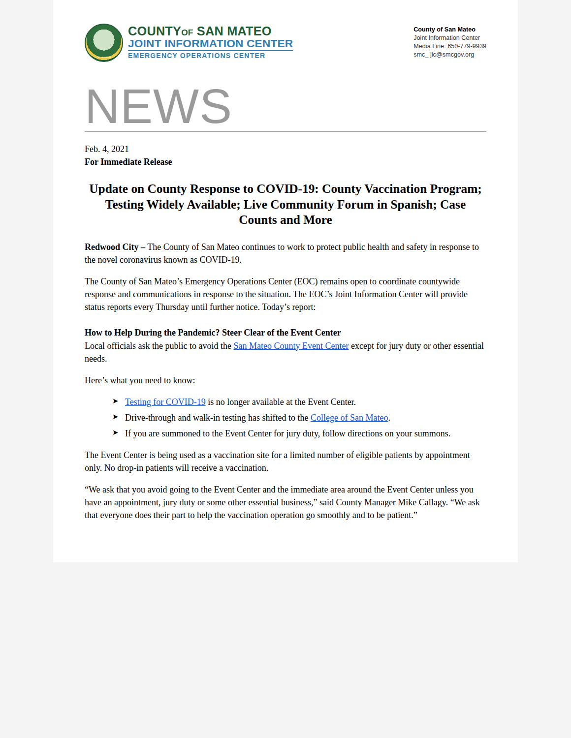COUNTYOF SAN MATEO
JOINT INFORMATION CENTER
EMERGENCY OPERATIONS CENTER
County of San Mateo
Joint Information Center
Media Line: 650-779-9939
smc_ jic@smcgov.org
NEWS
Feb. 4, 2021 For Immediate Release
Update on County Response to COVID-19: County Vaccination Program; Testing Widely Available; Live Community Forum in Spanish; Case Counts and More
Redwood City – The County of San Mateo continues to work to protect public health and safety in response to the novel coronavirus known as COVID-19.
The County of San Mateo’s Emergency Operations Center (EOC) remains open to coordinate countywide response and communications in response to the situation. The EOC’s Joint Information Center will provide status reports every Thursday until further notice. Today’s report:
How to Help During the Pandemic? Steer Clear of the Event Center
Local officials ask the public to avoid the San Mateo County Event Center except for jury duty or other essential needs.
Here’s what you need to know:
Testing for COVID-19 is no longer available at the Event Center.
Drive-through and walk-in testing has shifted to the College of San Mateo.
If you are summoned to the Event Center for jury duty, follow directions on your summons.
The Event Center is being used as a vaccination site for a limited number of eligible patients by appointment only. No drop-in patients will receive a vaccination.
“We ask that you avoid going to the Event Center and the immediate area around the Event Center unless you have an appointment, jury duty or some other essential business,” said County Manager Mike Callagy. “We ask that everyone does their part to help the vaccination operation go smoothly and to be patient.”